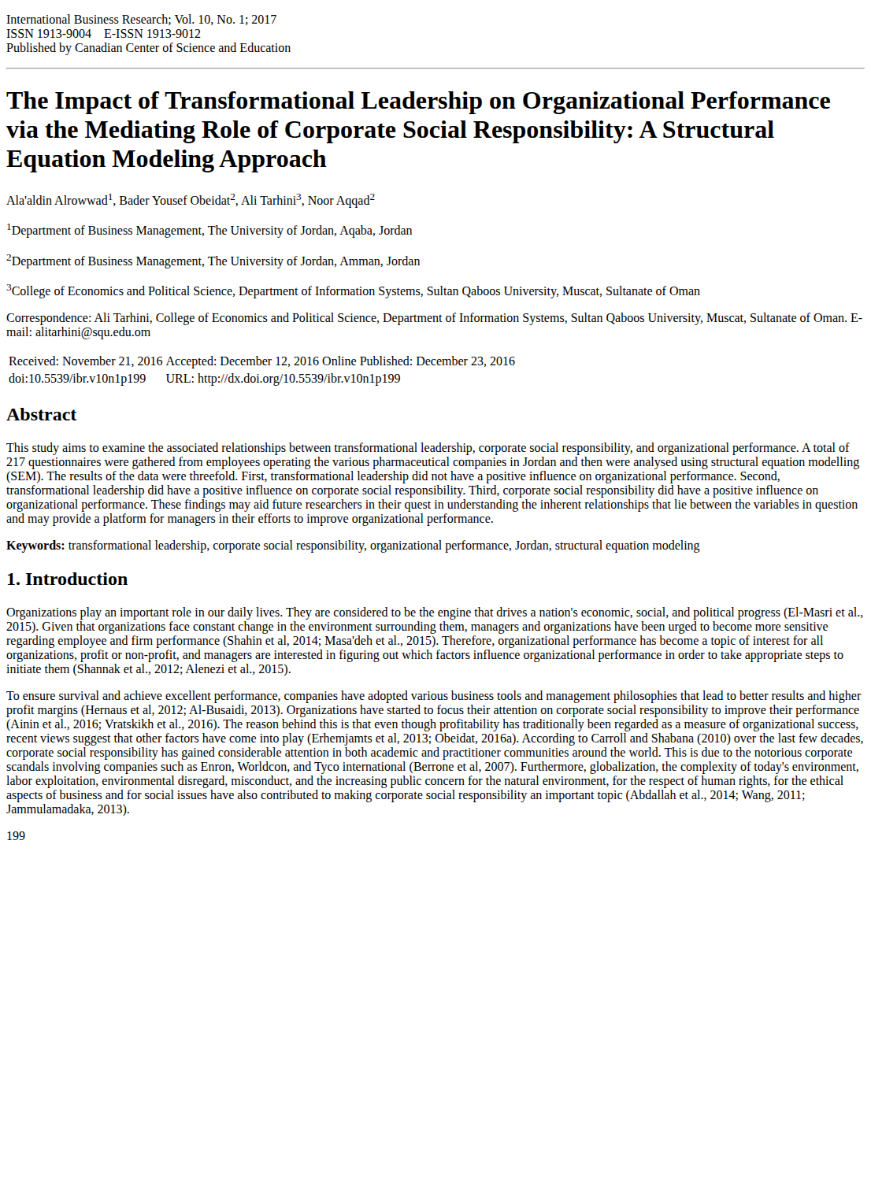International Business Research; Vol. 10, No. 1; 2017
ISSN 1913-9004 E-ISSN 1913-9012
Published by Canadian Center of Science and Education
The Impact of Transformational Leadership on Organizational Performance via the Mediating Role of Corporate Social Responsibility: A Structural Equation Modeling Approach
Ala'aldin Alrowwad1, Bader Yousef Obeidat2, Ali Tarhini3, Noor Aqqad2
1Department of Business Management, The University of Jordan, Aqaba, Jordan
2Department of Business Management, The University of Jordan, Amman, Jordan
3College of Economics and Political Science, Department of Information Systems, Sultan Qaboos University, Muscat, Sultanate of Oman
Correspondence: Ali Tarhini, College of Economics and Political Science, Department of Information Systems, Sultan Qaboos University, Muscat, Sultanate of Oman. E-mail: alitarhini@squ.edu.om
| Received: November 21, 2016 | Accepted: December 12, 2016 | Online Published: December 23, 2016 |
| doi:10.5539/ibr.v10n1p199 | URL: http://dx.doi.org/10.5539/ibr.v10n1p199 |
Abstract
This study aims to examine the associated relationships between transformational leadership, corporate social responsibility, and organizational performance. A total of 217 questionnaires were gathered from employees operating the various pharmaceutical companies in Jordan and then were analysed using structural equation modelling (SEM). The results of the data were threefold. First, transformational leadership did not have a positive influence on organizational performance. Second, transformational leadership did have a positive influence on corporate social responsibility. Third, corporate social responsibility did have a positive influence on organizational performance. These findings may aid future researchers in their quest in understanding the inherent relationships that lie between the variables in question and may provide a platform for managers in their efforts to improve organizational performance.
Keywords: transformational leadership, corporate social responsibility, organizational performance, Jordan, structural equation modeling
1. Introduction
Organizations play an important role in our daily lives. They are considered to be the engine that drives a nation's economic, social, and political progress (El-Masri et al., 2015). Given that organizations face constant change in the environment surrounding them, managers and organizations have been urged to become more sensitive regarding employee and firm performance (Shahin et al, 2014; Masa'deh et al., 2015). Therefore, organizational performance has become a topic of interest for all organizations, profit or non-profit, and managers are interested in figuring out which factors influence organizational performance in order to take appropriate steps to initiate them (Shannak et al., 2012; Alenezi et al., 2015).
To ensure survival and achieve excellent performance, companies have adopted various business tools and management philosophies that lead to better results and higher profit margins (Hernaus et al, 2012; Al-Busaidi, 2013). Organizations have started to focus their attention on corporate social responsibility to improve their performance (Ainin et al., 2016; Vratskikh et al., 2016). The reason behind this is that even though profitability has traditionally been regarded as a measure of organizational success, recent views suggest that other factors have come into play (Erhemjamts et al, 2013; Obeidat, 2016a). According to Carroll and Shabana (2010) over the last few decades, corporate social responsibility has gained considerable attention in both academic and practitioner communities around the world. This is due to the notorious corporate scandals involving companies such as Enron, Worldcon, and Tyco international (Berrone et al, 2007). Furthermore, globalization, the complexity of today's environment, labor exploitation, environmental disregard, misconduct, and the increasing public concern for the natural environment, for the respect of human rights, for the ethical aspects of business and for social issues have also contributed to making corporate social responsibility an important topic (Abdallah et al., 2014; Wang, 2011; Jammulamadaka, 2013).
199